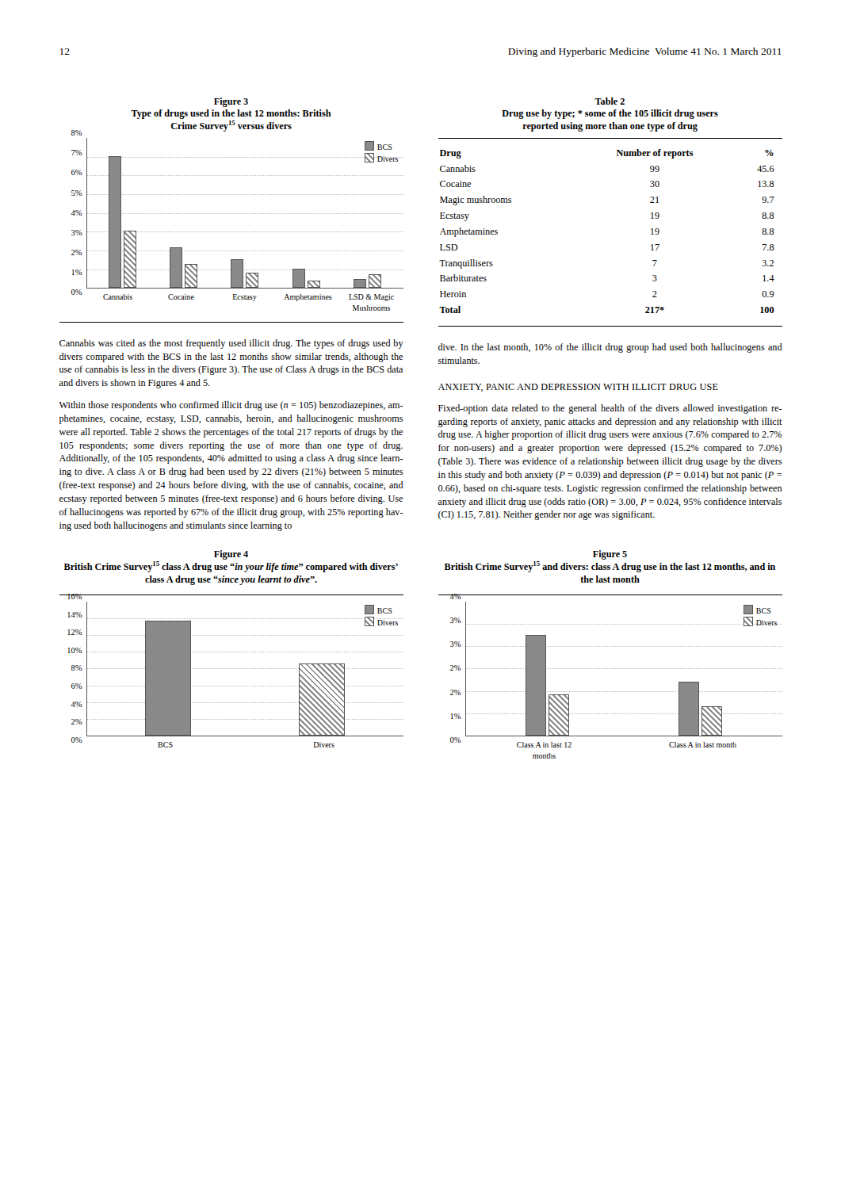12
Diving and Hyperbaric Medicine Volume 41 No. 1 March 2011
Figure 3 Type of drugs used in the last 12 months: British
Crime Survey15 versus divers
8% 7% 6% 5% 4% 3% 2% 1% 0%
BCS
Divers
Cannabis
Cocaine
Ecstasy
Amphetamines
LSD & Magic
Mushrooms
Cannabis was cited as the most frequently used illicit drug. The types of drugs used by divers compared with the BCS in the last 12 months show similar trends, although the use of cannabis is less in the divers (Figure 3). The use of Class A drugs in the BCS data and divers is shown in Figures 4 and 5.
Within those respondents who confirmed illicit drug use (n = 105) benzodiazepines, amphetamines, cocaine, ecstasy, LSD, cannabis, heroin, and hallucinogenic mushrooms were all reported. Table 2 shows the percentages of the total 217 reports of drugs by the 105 respondents; some divers reporting the use of more than one type of drug. Additionally, of the 105 respondents, 40% admitted to using a class A drug since learning to dive. A class A or B drug had been used by 22 divers (21%) between 5 minutes (free-text response) and 24 hours before diving, with the use of cannabis, cocaine, and ecstasy reported between 5 minutes (free-text response) and 6 hours before diving. Use of hallucinogens was reported by 67% of the illicit drug group, with 25% reporting having used both hallucinogens and stimulants since learning to
Table 2 Drug use by type; * some of the 105 illicit drug users
reported using more than one type of drug
| Drug | Number of reports | % |
| --- | --- | --- |
| Cannabis | 99 | 45.6 |
| Cocaine | 30 | 13.8 |
| Magic mushrooms | 21 | 9.7 |
| Ecstasy | 19 | 8.8 |
| Amphetamines | 19 | 8.8 |
| LSD | 17 | 7.8 |
| Tranquillisers | 7 | 3.2 |
| Barbiturates | 3 | 1.4 |
| Heroin | 2 | 0.9 |
| Total | 217* | 100 |
dive. In the last month, 10% of the illicit drug group had used both hallucinogens and stimulants.
Anxiety, panic and depression with illicit drug use
Fixed-option data related to the general health of the divers allowed investigation regarding reports of anxiety, panic attacks and depression and any relationship with illicit drug use. A higher proportion of illicit drug users were anxious (7.6% compared to 2.7% for non-users) and a greater proportion were depressed (15.2% compared to 7.0%) (Table 3). There was evidence of a relationship between illicit drug usage by the divers in this study and both anxiety (P = 0.039) and depression (P = 0.014) but not panic (P = 0.66), based on chi-square tests. Logistic regression confirmed the relationship between anxiety and illicit drug use (odds ratio (OR) = 3.00, P = 0.024, 95% confidence intervals (CI) 1.15, 7.81). Neither gender nor age was significant.
Figure 4 British Crime Survey15 class A drug use “in your life time” compared with divers’ class A drug use “since you learnt to dive”.
16% 14% 12% 10% 8% 6% 4% 2% 0%
BCS
Divers
BCS
Divers
Figure 5 British Crime Survey15 and divers: class A drug use in the last 12 months, and in the last month
4% 3% 3% 2% 2% 1% 0%
BCS
Divers
Class A in last 12
months
Class A in last month